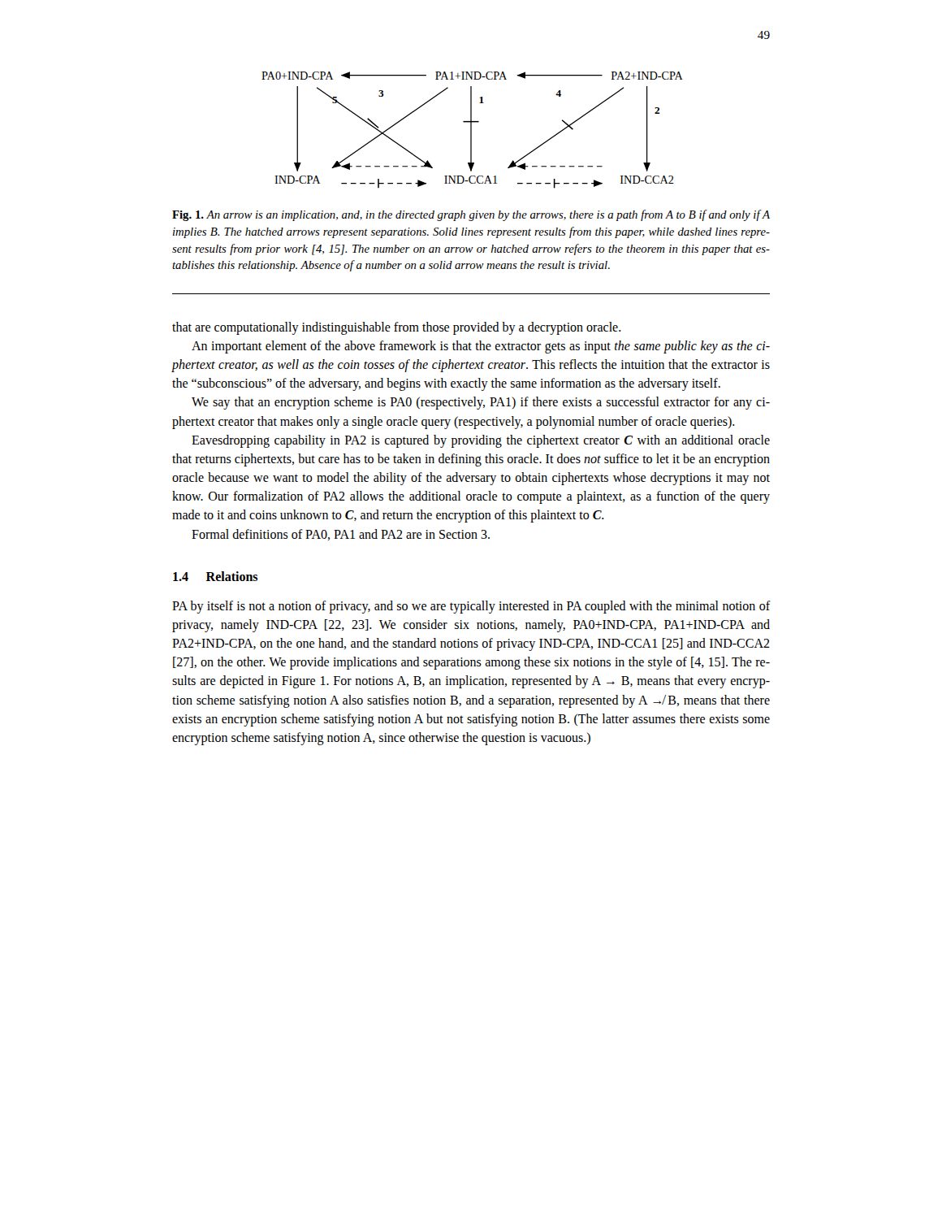49
PA0+IND-CPA PA1+IND-CPA PA2+IND-CPA IND-CPA IND-CCA1 IND-CCA2 1 2 3 4 5
Fig. 1. An arrow is an implication, and, in the directed graph given by the arrows, there is a path from A to B if and only if A implies B. The hatched arrows represent separations. Solid lines represent results from this paper, while dashed lines represent results from prior work [4, 15]. The number on an arrow or hatched arrow refers to the theorem in this paper that establishes this relationship. Absence of a number on a solid arrow means the result is trivial.
that are computationally indistinguishable from those provided by a decryption oracle.
An important element of the above framework is that the extractor gets as input the same public key as the ciphertext creator, as well as the coin tosses of the ciphertext creator. This reflects the intuition that the extractor is the “subconscious” of the adversary, and begins with exactly the same information as the adversary itself.
We say that an encryption scheme is PA0 (respectively, PA1) if there exists a successful extractor for any ciphertext creator that makes only a single oracle query (respectively, a polynomial number of oracle queries).
Eavesdropping capability in PA2 is captured by providing the ciphertext creator C with an additional oracle that returns ciphertexts, but care has to be taken in defining this oracle. It does not suffice to let it be an encryption oracle because we want to model the ability of the adversary to obtain ciphertexts whose decryptions it may not know. Our formalization of PA2 allows the additional oracle to compute a plaintext, as a function of the query made to it and coins unknown to C, and return the encryption of this plaintext to C.
Formal definitions of PA0, PA1 and PA2 are in Section 3.
1.4 Relations
PA by itself is not a notion of privacy, and so we are typically interested in PA coupled with the minimal notion of privacy, namely IND-CPA [22, 23]. We consider six notions, namely, PA0+IND-CPA, PA1+IND-CPA and PA2+IND-CPA, on the one hand, and the standard notions of privacy IND-CPA, IND-CCA1 [25] and IND-CCA2 [27], on the other. We provide implications and separations among these six notions in the style of [4, 15]. The results are depicted in Figure 1. For notions A, B, an implication, represented by A → B, means that every encryption scheme satisfying notion A also satisfies notion B, and a separation, represented by A ↛ B, means that there exists an encryption scheme satisfying notion A but not satisfying notion B. (The latter assumes there exists some encryption scheme satisfying notion A, since otherwise the question is vacuous.)